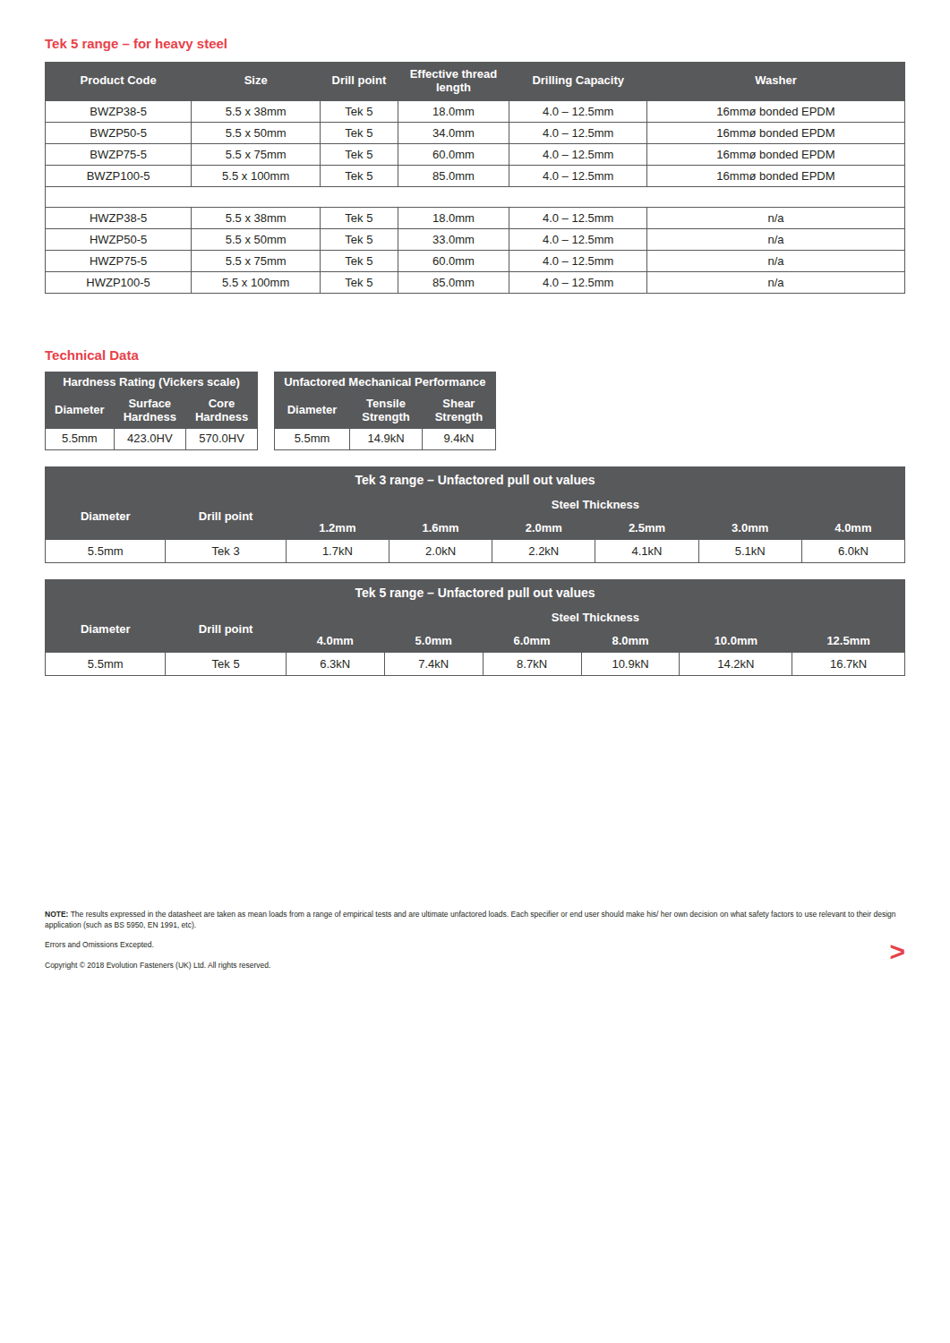Tek 5 range – for heavy steel
| Product Code | Size | Drill point | Effective thread length | Drilling Capacity | Washer |
| --- | --- | --- | --- | --- | --- |
| BWZP38-5 | 5.5 x 38mm | Tek 5 | 18.0mm | 4.0 – 12.5mm | 16mmø bonded EPDM |
| BWZP50-5 | 5.5 x 50mm | Tek 5 | 34.0mm | 4.0 – 12.5mm | 16mmø bonded EPDM |
| BWZP75-5 | 5.5 x 75mm | Tek 5 | 60.0mm | 4.0 – 12.5mm | 16mmø bonded EPDM |
| BWZP100-5 | 5.5 x 100mm | Tek 5 | 85.0mm | 4.0 – 12.5mm | 16mmø bonded EPDM |
| HWZP38-5 | 5.5 x 38mm | Tek 5 | 18.0mm | 4.0 – 12.5mm | n/a |
| HWZP50-5 | 5.5 x 50mm | Tek 5 | 33.0mm | 4.0 – 12.5mm | n/a |
| HWZP75-5 | 5.5 x 75mm | Tek 5 | 60.0mm | 4.0 – 12.5mm | n/a |
| HWZP100-5 | 5.5 x 100mm | Tek 5 | 85.0mm | 4.0 – 12.5mm | n/a |
Technical Data
| Hardness Rating (Vickers scale) |
| --- |
| Diameter | Surface Hardness | Core Hardness |
| 5.5mm | 423.0HV | 570.0HV |
| Unfactored Mechanical Performance |
| --- |
| Diameter | Tensile Strength | Shear Strength |
| 5.5mm | 14.9kN | 9.4kN |
| Tek 3 range – Unfactored pull out values |
| --- |
| Diameter | Drill point | Steel Thickness |
| 1.2mm | 1.6mm | 2.0mm | 2.5mm | 3.0mm | 4.0mm |
| 5.5mm | Tek 3 | 1.7kN | 2.0kN | 2.2kN | 4.1kN | 5.1kN | 6.0kN |
| Tek 5 range – Unfactored pull out values |
| --- |
| Diameter | Drill point | Steel Thickness |
| 4.0mm | 5.0mm | 6.0mm | 8.0mm | 10.0mm | 12.5mm |
| 5.5mm | Tek 5 | 6.3kN | 7.4kN | 8.7kN | 10.9kN | 14.2kN | 16.7kN |
NOTE: The results expressed in the datasheet are taken as mean loads from a range of empirical tests and are ultimate unfactored loads. Each specifier or end user should make his/ her own decision on what safety factors to use relevant to their design application (such as BS 5950, EN 1991, etc).
Errors and Omissions Excepted.
Copyright © 2018 Evolution Fasteners (UK) Ltd. All rights reserved.
>